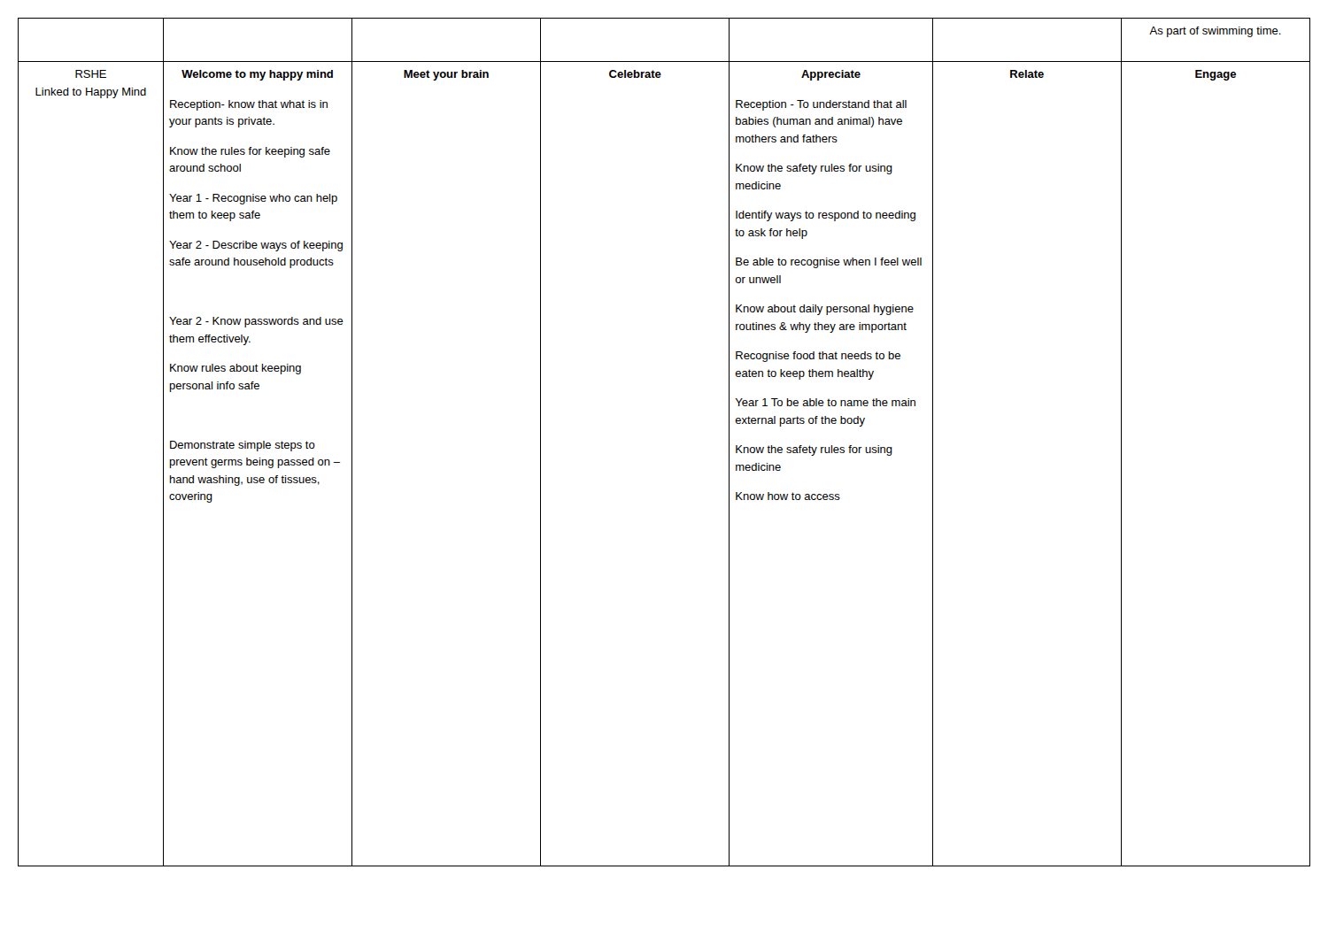| | | | | | | As part of swimming time. |
| RSHE Linked to Happy Mind | Welcome to my happy mind Reception- know that what is in your pants is private. Know the rules for keeping safe around school Year 1 - Recognise who can help them to keep safe Year 2 - Describe ways of keeping safe around household products Year 2 - Know passwords and use them effectively. Know rules about keeping personal info safe Demonstrate simple steps to prevent germs being passed on – hand washing, use of tissues, covering | Meet your brain | Celebrate | Appreciate Reception - To understand that all babies (human and animal) have mothers and fathers Know the safety rules for using medicine Identify ways to respond to needing to ask for help Be able to recognise when I feel well or unwell Know about daily personal hygiene routines & why they are important Recognise food that needs to be eaten to keep them healthy Year 1 To be able to name the main external parts of the body Know the safety rules for using medicine Know how to access | Relate | Engage |